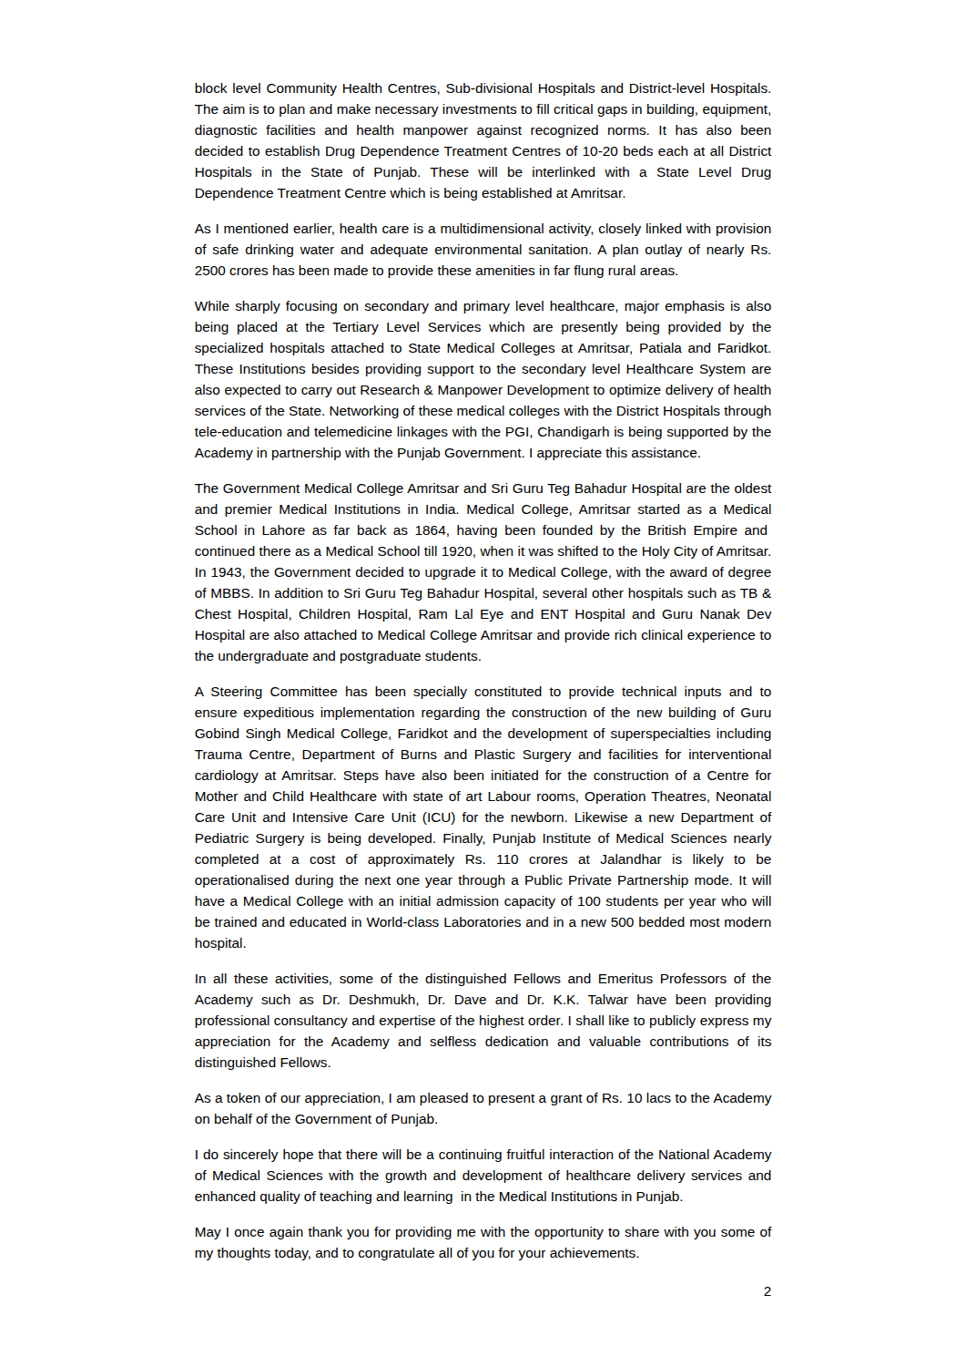block level Community Health Centres, Sub-divisional Hospitals and District-level Hospitals. The aim is to plan and make necessary investments to fill critical gaps in building, equipment, diagnostic facilities and health manpower against recognized norms. It has also been decided to establish Drug Dependence Treatment Centres of 10-20 beds each at all District Hospitals in the State of Punjab. These will be interlinked with a State Level Drug Dependence Treatment Centre which is being established at Amritsar.
As I mentioned earlier, health care is a multidimensional activity, closely linked with provision of safe drinking water and adequate environmental sanitation. A plan outlay of nearly Rs. 2500 crores has been made to provide these amenities in far flung rural areas.
While sharply focusing on secondary and primary level healthcare, major emphasis is also being placed at the Tertiary Level Services which are presently being provided by the specialized hospitals attached to State Medical Colleges at Amritsar, Patiala and Faridkot. These Institutions besides providing support to the secondary level Healthcare System are also expected to carry out Research & Manpower Development to optimize delivery of health services of the State. Networking of these medical colleges with the District Hospitals through tele-education and telemedicine linkages with the PGI, Chandigarh is being supported by the Academy in partnership with the Punjab Government. I appreciate this assistance.
The Government Medical College Amritsar and Sri Guru Teg Bahadur Hospital are the oldest and premier Medical Institutions in India. Medical College, Amritsar started as a Medical School in Lahore as far back as 1864, having been founded by the British Empire and continued there as a Medical School till 1920, when it was shifted to the Holy City of Amritsar. In 1943, the Government decided to upgrade it to Medical College, with the award of degree of MBBS. In addition to Sri Guru Teg Bahadur Hospital, several other hospitals such as TB & Chest Hospital, Children Hospital, Ram Lal Eye and ENT Hospital and Guru Nanak Dev Hospital are also attached to Medical College Amritsar and provide rich clinical experience to the undergraduate and postgraduate students.
A Steering Committee has been specially constituted to provide technical inputs and to ensure expeditious implementation regarding the construction of the new building of Guru Gobind Singh Medical College, Faridkot and the development of superspecialties including Trauma Centre, Department of Burns and Plastic Surgery and facilities for interventional cardiology at Amritsar. Steps have also been initiated for the construction of a Centre for Mother and Child Healthcare with state of art Labour rooms, Operation Theatres, Neonatal Care Unit and Intensive Care Unit (ICU) for the newborn. Likewise a new Department of Pediatric Surgery is being developed. Finally, Punjab Institute of Medical Sciences nearly completed at a cost of approximately Rs. 110 crores at Jalandhar is likely to be operationalised during the next one year through a Public Private Partnership mode. It will have a Medical College with an initial admission capacity of 100 students per year who will be trained and educated in World-class Laboratories and in a new 500 bedded most modern hospital.
In all these activities, some of the distinguished Fellows and Emeritus Professors of the Academy such as Dr. Deshmukh, Dr. Dave and Dr. K.K. Talwar have been providing professional consultancy and expertise of the highest order. I shall like to publicly express my appreciation for the Academy and selfless dedication and valuable contributions of its distinguished Fellows.
As a token of our appreciation, I am pleased to present a grant of Rs. 10 lacs to the Academy on behalf of the Government of Punjab.
I do sincerely hope that there will be a continuing fruitful interaction of the National Academy of Medical Sciences with the growth and development of healthcare delivery services and enhanced quality of teaching and learning in the Medical Institutions in Punjab.
May I once again thank you for providing me with the opportunity to share with you some of my thoughts today, and to congratulate all of you for your achievements.
2